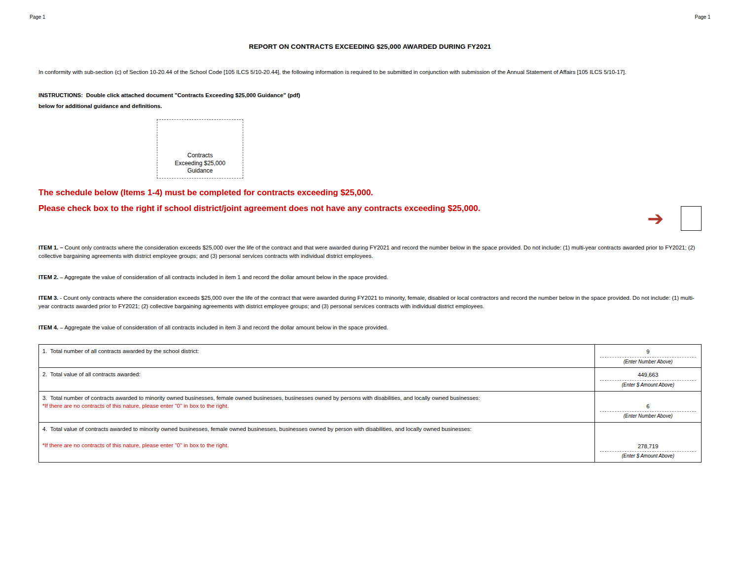Page 1 Page 1
REPORT ON CONTRACTS EXCEEDING $25,000 AWARDED DURING FY2021
In conformity with sub-section (c) of Section 10-20.44 of the School Code [105 ILCS 5/10-20.44], the following information is required to be submitted in conjunction with submission of the Annual Statement of Affairs [105 ILCS 5/10-17].
INSTRUCTIONS: Double click attached document "Contracts Exceeding $25,000 Guidance" (pdf)
below for additional guidance and definitions.
Contracts
Exceeding $25,000
Guidance
The schedule below (Items 1-4) must be completed for contracts exceeding $25,000.
Please check box to the right if school district/joint agreement does not have any contracts exceeding $25,000.
➔
ITEM 1. – Count only contracts where the consideration exceeds $25,000 over the life of the contract and that were awarded during FY2021 and record the number below in the space provided. Do not include: (1) multi-year contracts awarded prior to FY2021; (2) collective bargaining agreements with district employee groups; and (3) personal services contracts with individual district employees.
ITEM 2. – Aggregate the value of consideration of all contracts included in item 1 and record the dollar amount below in the space provided.
ITEM 3. - Count only contracts where the consideration exceeds $25,000 over the life of the contract that were awarded during FY2021 to minority, female, disabled or local contractors and record the number below in the space provided. Do not include: (1) multi-year contracts awarded prior to FY2021; (2) collective bargaining agreements with district employee groups; and (3) personal services contracts with individual district employees.
ITEM 4. – Aggregate the value of consideration of all contracts included in item 3 and record the dollar amount below in the space provided.
| 1. Total number of all contracts awarded by the school district: | 9 (Enter Number Above) |
| 2. Total value of all contracts awarded: | 449,663 (Enter $ Amount Above) |
| 3. Total number of contracts awarded to minority owned businesses, female owned businesses, businesses owned by persons with disabilities, and locally owned businesses: *If there are no contracts of this nature, please enter "0" in box to the right. | 6 (Enter Number Above) |
| 4. Total value of contracts awarded to minority owned businesses, female owned businesses, businesses owned by person with disabilities, and locally owned businesses: *If there are no contracts of this nature, please enter "0" in box to the right. | 278,719 (Enter $ Amount Above) |